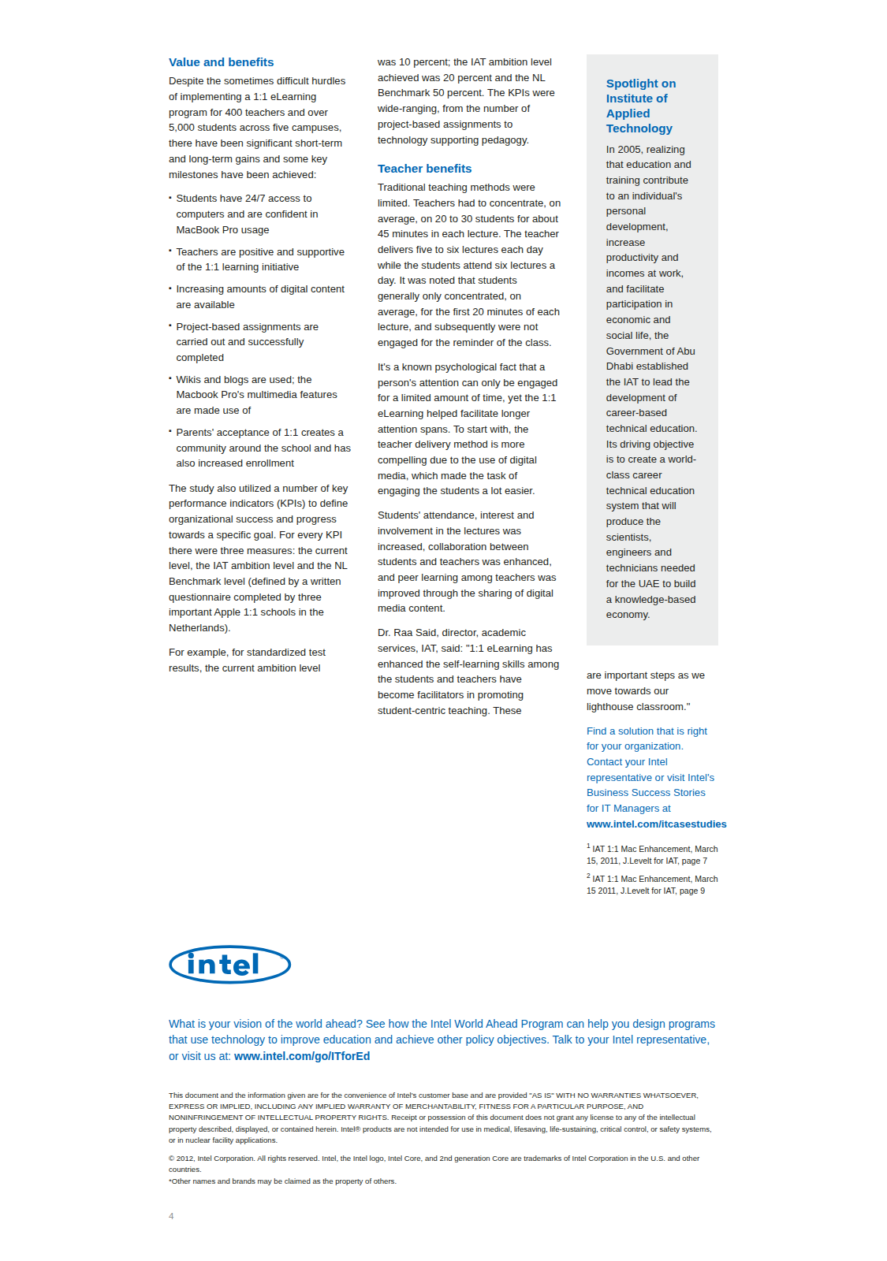Value and benefits
Despite the sometimes difficult hurdles of implementing a 1:1 eLearning program for 400 teachers and over 5,000 students across five campuses, there have been significant short-term and long-term gains and some key milestones have been achieved:
Students have 24/7 access to computers and are confident in MacBook Pro usage
Teachers are positive and supportive of the 1:1 learning initiative
Increasing amounts of digital content are available
Project-based assignments are carried out and successfully completed
Wikis and blogs are used; the Macbook Pro's multimedia features are made use of
Parents' acceptance of 1:1 creates a community around the school and has also increased enrollment
The study also utilized a number of key performance indicators (KPIs) to define organizational success and progress towards a specific goal. For every KPI there were three measures: the current level, the IAT ambition level and the NL Benchmark level (defined by a written questionnaire completed by three important Apple 1:1 schools in the Netherlands).
For example, for standardized test results, the current ambition level
was 10 percent; the IAT ambition level achieved was 20 percent and the NL Benchmark 50 percent. The KPIs were wide-ranging, from the number of project-based assignments to technology supporting pedagogy.
Teacher benefits
Traditional teaching methods were limited. Teachers had to concentrate, on average, on 20 to 30 students for about 45 minutes in each lecture. The teacher delivers five to six lectures each day while the students attend six lectures a day. It was noted that students generally only concentrated, on average, for the first 20 minutes of each lecture, and subsequently were not engaged for the reminder of the class.
It's a known psychological fact that a person's attention can only be engaged for a limited amount of time, yet the 1:1 eLearning helped facilitate longer attention spans. To start with, the teacher delivery method is more compelling due to the use of digital media, which made the task of engaging the students a lot easier.
Students' attendance, interest and involvement in the lectures was increased, collaboration between students and teachers was enhanced, and peer learning among teachers was improved through the sharing of digital media content.
Dr. Raa Said, director, academic services, IAT, said: "1:1 eLearning has enhanced the self-learning skills among the students and teachers have become facilitators in promoting student-centric teaching. These
Spotlight on Institute of Applied Technology
In 2005, realizing that education and training contribute to an individual's personal development, increase productivity and incomes at work, and facilitate participation in economic and social life, the Government of Abu Dhabi established the IAT to lead the development of career-based technical education. Its driving objective is to create a world-class career technical education system that will produce the scientists, engineers and technicians needed for the UAE to build a knowledge-based economy.
are important steps as we move towards our lighthouse classroom."
Find a solution that is right for your organization. Contact your Intel representative or visit Intel's Business Success Stories for IT Managers at www.intel.com/itcasestudies
1 IAT 1:1 Mac Enhancement, March 15, 2011, J.Levelt for IAT, page 7
2 IAT 1:1 Mac Enhancement, March 15 2011, J.Levelt for IAT, page 9
®
What is your vision of the world ahead? See how the Intel World Ahead Program can help you design programs that use technology to improve education and achieve other policy objectives. Talk to your Intel representative, or visit us at: www.intel.com/go/ITforEd
This document and the information given are for the convenience of Intel's customer base and are provided "AS IS" WITH NO WARRANTIES WHATSOEVER, EXPRESS OR IMPLIED, INCLUDING ANY IMPLIED WARRANTY OF MERCHANTABILITY, FITNESS FOR A PARTICULAR PURPOSE, AND NONINFRINGEMENT OF INTELLECTUAL PROPERTY RIGHTS. Receipt or possession of this document does not grant any license to any of the intellectual property described, displayed, or contained herein. Intel® products are not intended for use in medical, lifesaving, life-sustaining, critical control, or safety systems, or in nuclear facility applications.
© 2012, Intel Corporation. All rights reserved. Intel, the Intel logo, Intel Core, and 2nd generation Core are trademarks of Intel Corporation in the U.S. and other countries.
*Other names and brands may be claimed as the property of others.
4